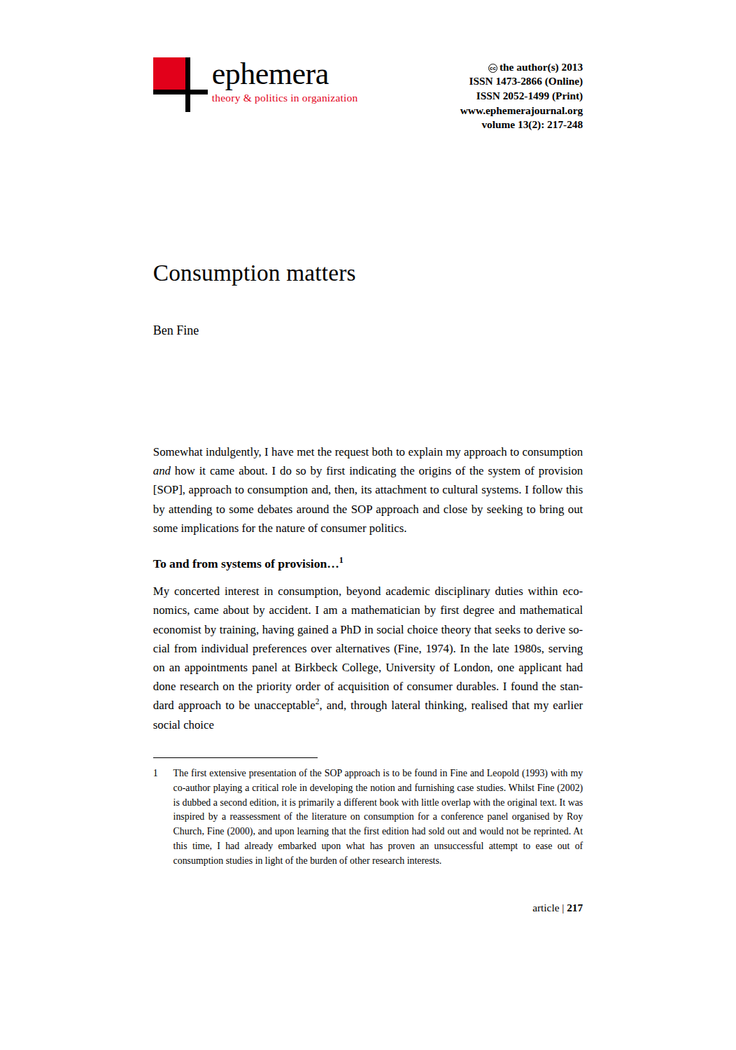ephemera
theory & politics in organization
ccthe author(s) 2013
ISSN 1473-2866 (Online)
ISSN 2052-1499 (Print)
www.ephemerajournal.org
volume 13(2): 217-248
Consumption matters
Ben Fine
Somewhat indulgently, I have met the request both to explain my approach to consumption and how it came about. I do so by first indicating the origins of the system of provision [SOP], approach to consumption and, then, its attachment to cultural systems. I follow this by attending to some debates around the SOP approach and close by seeking to bring out some implications for the nature of consumer politics.
To and from systems of provision…1
My concerted interest in consumption, beyond academic disciplinary duties within economics, came about by accident. I am a mathematician by first degree and mathematical economist by training, having gained a PhD in social choice theory that seeks to derive social from individual preferences over alternatives (Fine, 1974). In the late 1980s, serving on an appointments panel at Birkbeck College, University of London, one applicant had done research on the priority order of acquisition of consumer durables. I found the standard approach to be unacceptable2, and, through lateral thinking, realised that my earlier social choice
1
The first extensive presentation of the SOP approach is to be found in Fine and Leopold (1993) with my co-author playing a critical role in developing the notion and furnishing case studies. Whilst Fine (2002) is dubbed a second edition, it is primarily a different book with little overlap with the original text. It was inspired by a reassessment of the literature on consumption for a conference panel organised by Roy Church, Fine (2000), and upon learning that the first edition had sold out and would not be reprinted. At this time, I had already embarked upon what has proven an unsuccessful attempt to ease out of consumption studies in light of the burden of other research interests.
article | 217